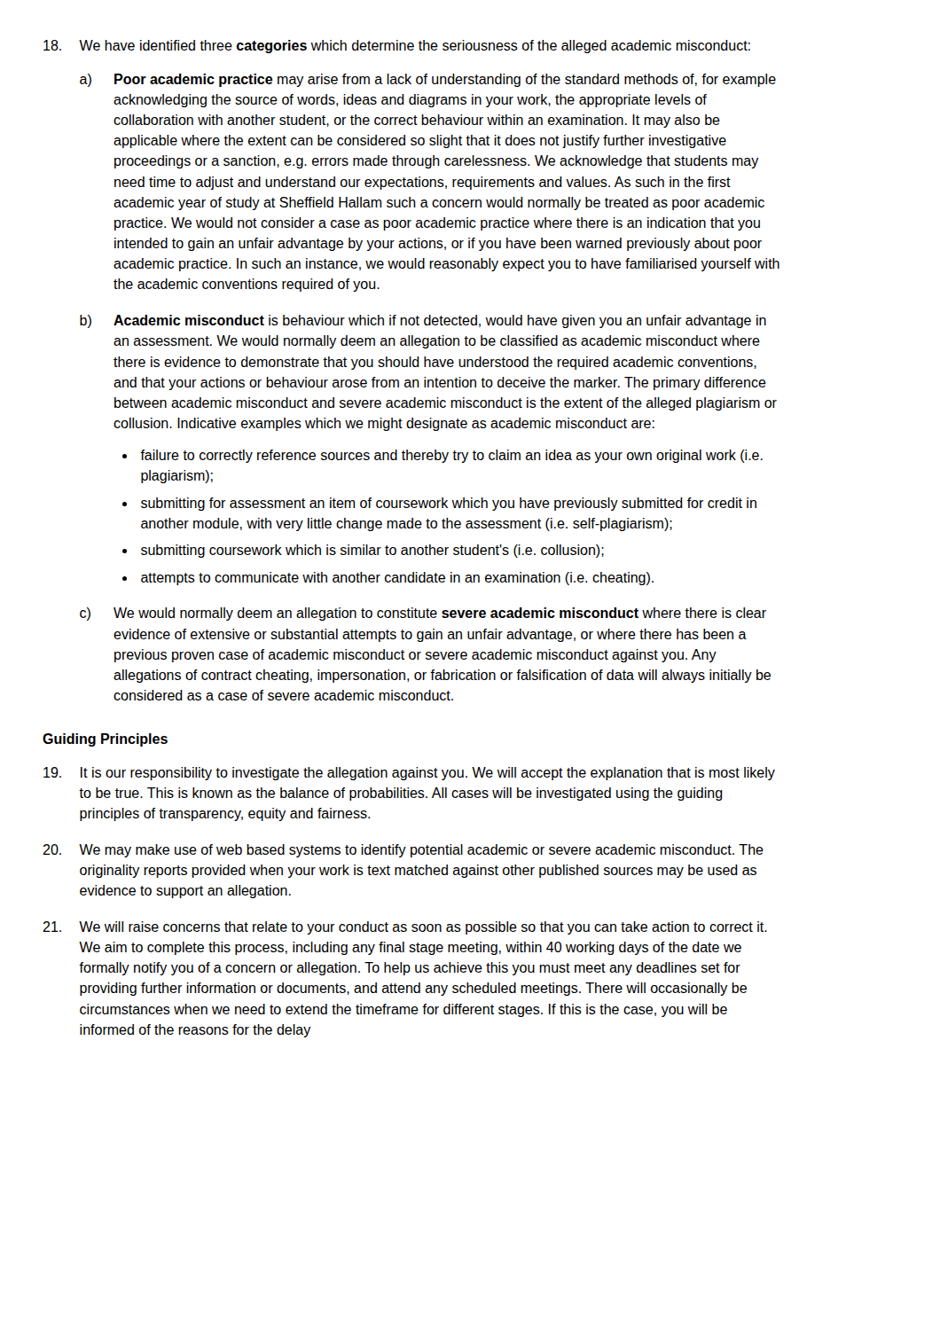We have identified three categories which determine the seriousness of the alleged academic misconduct:
Poor academic practice may arise from a lack of understanding of the standard methods of, for example acknowledging the source of words, ideas and diagrams in your work, the appropriate levels of collaboration with another student, or the correct behaviour within an examination. It may also be applicable where the extent can be considered so slight that it does not justify further investigative proceedings or a sanction, e.g. errors made through carelessness. We acknowledge that students may need time to adjust and understand our expectations, requirements and values. As such in the first academic year of study at Sheffield Hallam such a concern would normally be treated as poor academic practice. We would not consider a case as poor academic practice where there is an indication that you intended to gain an unfair advantage by your actions, or if you have been warned previously about poor academic practice. In such an instance, we would reasonably expect you to have familiarised yourself with the academic conventions required of you.
Academic misconduct is behaviour which if not detected, would have given you an unfair advantage in an assessment. We would normally deem an allegation to be classified as academic misconduct where there is evidence to demonstrate that you should have understood the required academic conventions, and that your actions or behaviour arose from an intention to deceive the marker. The primary difference between academic misconduct and severe academic misconduct is the extent of the alleged plagiarism or collusion. Indicative examples which we might designate as academic misconduct are:
failure to correctly reference sources and thereby try to claim an idea as your own original work (i.e. plagiarism);
submitting for assessment an item of coursework which you have previously submitted for credit in another module, with very little change made to the assessment (i.e. self-plagiarism);
submitting coursework which is similar to another student's (i.e. collusion);
attempts to communicate with another candidate in an examination (i.e. cheating).
We would normally deem an allegation to constitute severe academic misconduct where there is clear evidence of extensive or substantial attempts to gain an unfair advantage, or where there has been a previous proven case of academic misconduct or severe academic misconduct against you. Any allegations of contract cheating, impersonation, or fabrication or falsification of data will always initially be considered as a case of severe academic misconduct.
Guiding Principles
It is our responsibility to investigate the allegation against you. We will accept the explanation that is most likely to be true. This is known as the balance of probabilities. All cases will be investigated using the guiding principles of transparency, equity and fairness.
We may make use of web based systems to identify potential academic or severe academic misconduct. The originality reports provided when your work is text matched against other published sources may be used as evidence to support an allegation.
We will raise concerns that relate to your conduct as soon as possible so that you can take action to correct it. We aim to complete this process, including any final stage meeting, within 40 working days of the date we formally notify you of a concern or allegation. To help us achieve this you must meet any deadlines set for providing further information or documents, and attend any scheduled meetings. There will occasionally be circumstances when we need to extend the timeframe for different stages. If this is the case, you will be informed of the reasons for the delay